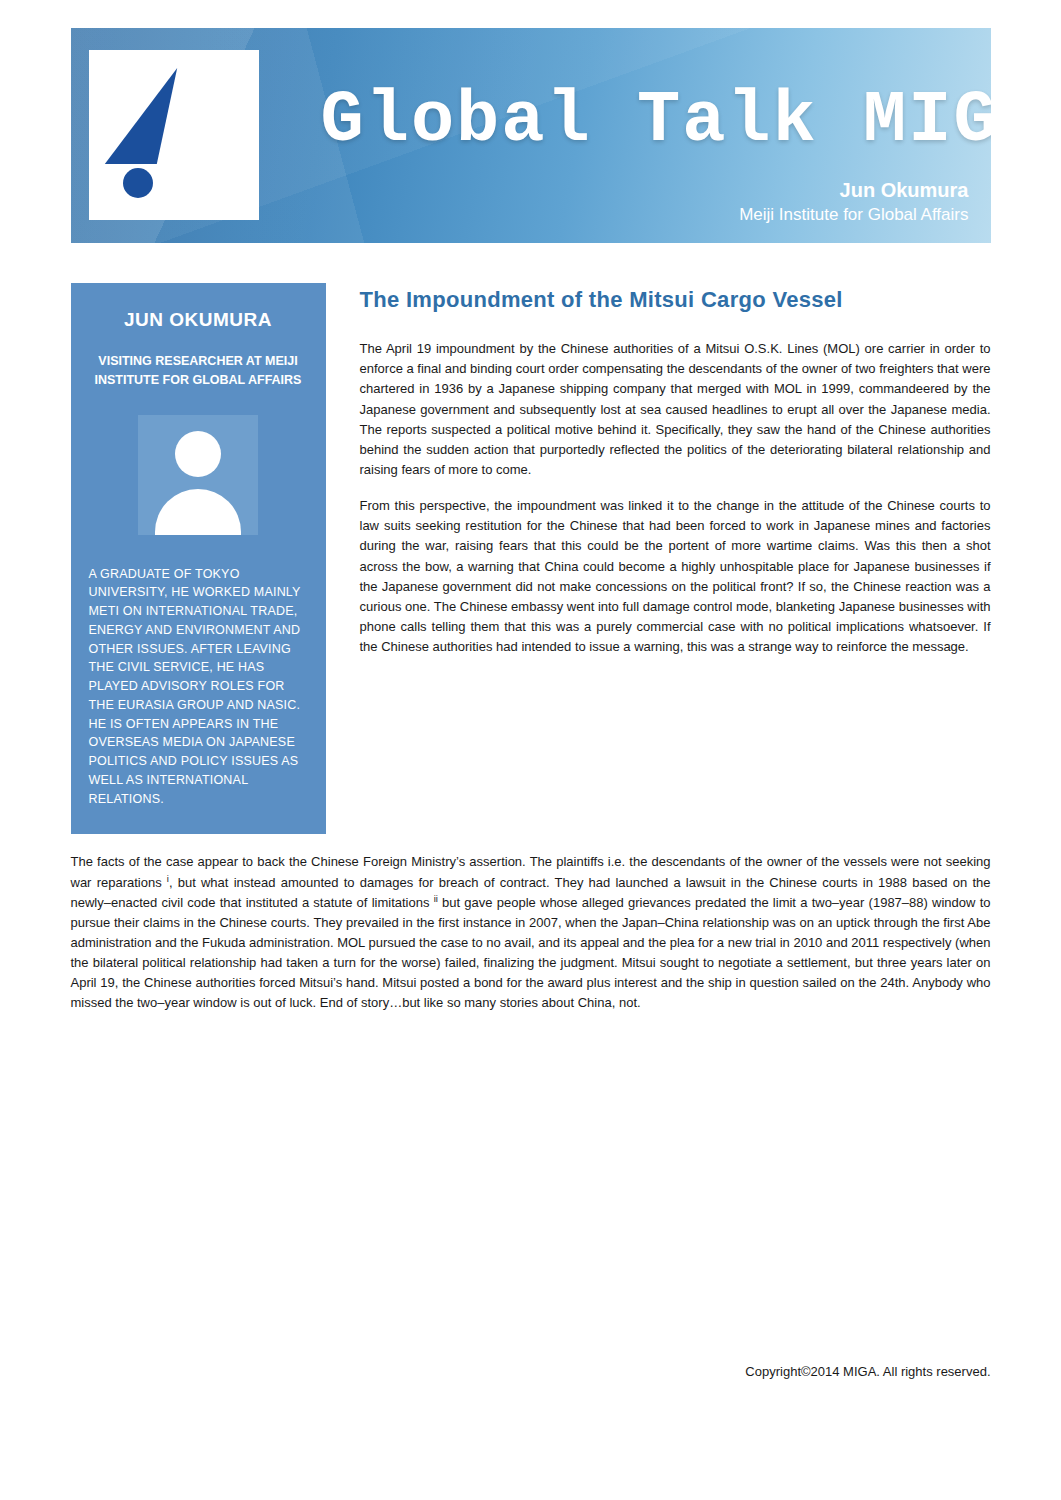Global Talk MIGA
Jun Okumura
Meiji Institute for Global Affairs
JUN OKUMURA
Visiting Researcher at Meiji Institute for Global Affairs
A graduate of Tokyo University, he worked mainly METI on international trade, energy and environment and other issues. After leaving the civil service, he has played advisory roles for the Eurasia Group and NASIC. He is often appears in the overseas media on Japanese politics and policy issues as well as international relations.
The Impoundment of the Mitsui Cargo Vessel
The April 19 impoundment by the Chinese authorities of a Mitsui O.S.K. Lines (MOL) ore carrier in order to enforce a final and binding court order compensating the descendants of the owner of two freighters that were chartered in 1936 by a Japanese shipping company that merged with MOL in 1999, commandeered by the Japanese government and subsequently lost at sea caused headlines to erupt all over the Japanese media. The reports suspected a political motive behind it. Specifically, they saw the hand of the Chinese authorities behind the sudden action that purportedly reflected the politics of the deteriorating bilateral relationship and raising fears of more to come.
From this perspective, the impoundment was linked it to the change in the attitude of the Chinese courts to law suits seeking restitution for the Chinese that had been forced to work in Japanese mines and factories during the war, raising fears that this could be the portent of more wartime claims. Was this then a shot across the bow, a warning that China could become a highly unhospitable place for Japanese businesses if the Japanese government did not make concessions on the political front? If so, the Chinese reaction was a curious one. The Chinese embassy went into full damage control mode, blanketing Japanese businesses with phone calls telling them that this was a purely commercial case with no political implications whatsoever. If the Chinese authorities had intended to issue a warning, this was a strange way to reinforce the message.
The facts of the case appear to back the Chinese Foreign Ministry’s assertion. The plaintiffs i.e. the descendants of the owner of the vessels were not seeking war reparations i, but what instead amounted to damages for breach of contract. They had launched a lawsuit in the Chinese courts in 1988 based on the newly–enacted civil code that instituted a statute of limitations ii but gave people whose alleged grievances predated the limit a two–year (1987–88) window to pursue their claims in the Chinese courts. They prevailed in the first instance in 2007, when the Japan–China relationship was on an uptick through the first Abe administration and the Fukuda administration. MOL pursued the case to no avail, and its appeal and the plea for a new trial in 2010 and 2011 respectively (when the bilateral political relationship had taken a turn for the worse) failed, finalizing the judgment. Mitsui sought to negotiate a settlement, but three years later on April 19, the Chinese authorities forced Mitsui’s hand. Mitsui posted a bond for the award plus interest and the ship in question sailed on the 24th. Anybody who missed the two–year window is out of luck. End of story…but like so many stories about China, not.
Copyright©2014 MIGA. All rights reserved.